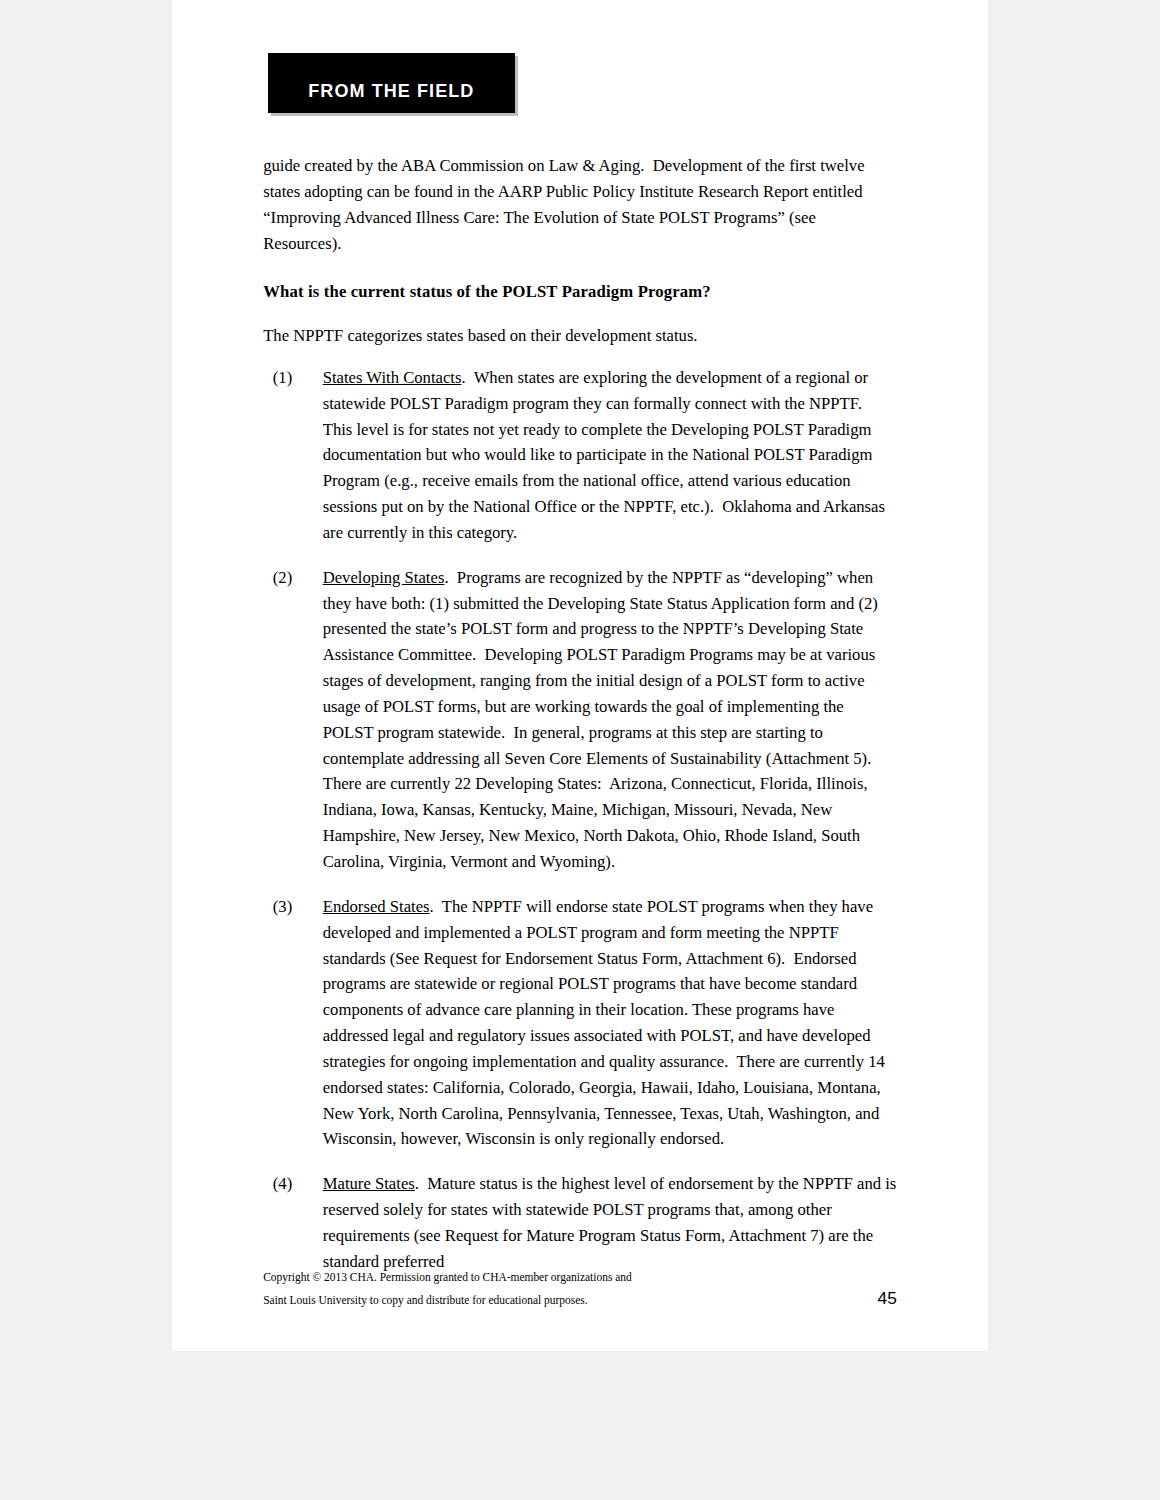FROM THE FIELD
guide created by the ABA Commission on Law & Aging. Development of the first twelve states adopting can be found in the AARP Public Policy Institute Research Report entitled “Improving Advanced Illness Care: The Evolution of State POLST Programs” (see Resources).
What is the current status of the POLST Paradigm Program?
The NPPTF categorizes states based on their development status.
(1) States With Contacts. When states are exploring the development of a regional or statewide POLST Paradigm program they can formally connect with the NPPTF. This level is for states not yet ready to complete the Developing POLST Paradigm documentation but who would like to participate in the National POLST Paradigm Program (e.g., receive emails from the national office, attend various education sessions put on by the National Office or the NPPTF, etc.). Oklahoma and Arkansas are currently in this category.
(2) Developing States. Programs are recognized by the NPPTF as “developing” when they have both: (1) submitted the Developing State Status Application form and (2) presented the state’s POLST form and progress to the NPPTF’s Developing State Assistance Committee. Developing POLST Paradigm Programs may be at various stages of development, ranging from the initial design of a POLST form to active usage of POLST forms, but are working towards the goal of implementing the POLST program statewide. In general, programs at this step are starting to contemplate addressing all Seven Core Elements of Sustainability (Attachment 5). There are currently 22 Developing States: Arizona, Connecticut, Florida, Illinois, Indiana, Iowa, Kansas, Kentucky, Maine, Michigan, Missouri, Nevada, New Hampshire, New Jersey, New Mexico, North Dakota, Ohio, Rhode Island, South Carolina, Virginia, Vermont and Wyoming).
(3) Endorsed States. The NPPTF will endorse state POLST programs when they have developed and implemented a POLST program and form meeting the NPPTF standards (See Request for Endorsement Status Form, Attachment 6). Endorsed programs are statewide or regional POLST programs that have become standard components of advance care planning in their location. These programs have addressed legal and regulatory issues associated with POLST, and have developed strategies for ongoing implementation and quality assurance. There are currently 14 endorsed states: California, Colorado, Georgia, Hawaii, Idaho, Louisiana, Montana, New York, North Carolina, Pennsylvania, Tennessee, Texas, Utah, Washington, and Wisconsin, however, Wisconsin is only regionally endorsed.
(4) Mature States. Mature status is the highest level of endorsement by the NPPTF and is reserved solely for states with statewide POLST programs that, among other requirements (see Request for Mature Program Status Form, Attachment 7) are the standard preferred
Copyright © 2013 CHA. Permission granted to CHA-member organizations and
Saint Louis University to copy and distribute for educational purposes. 45